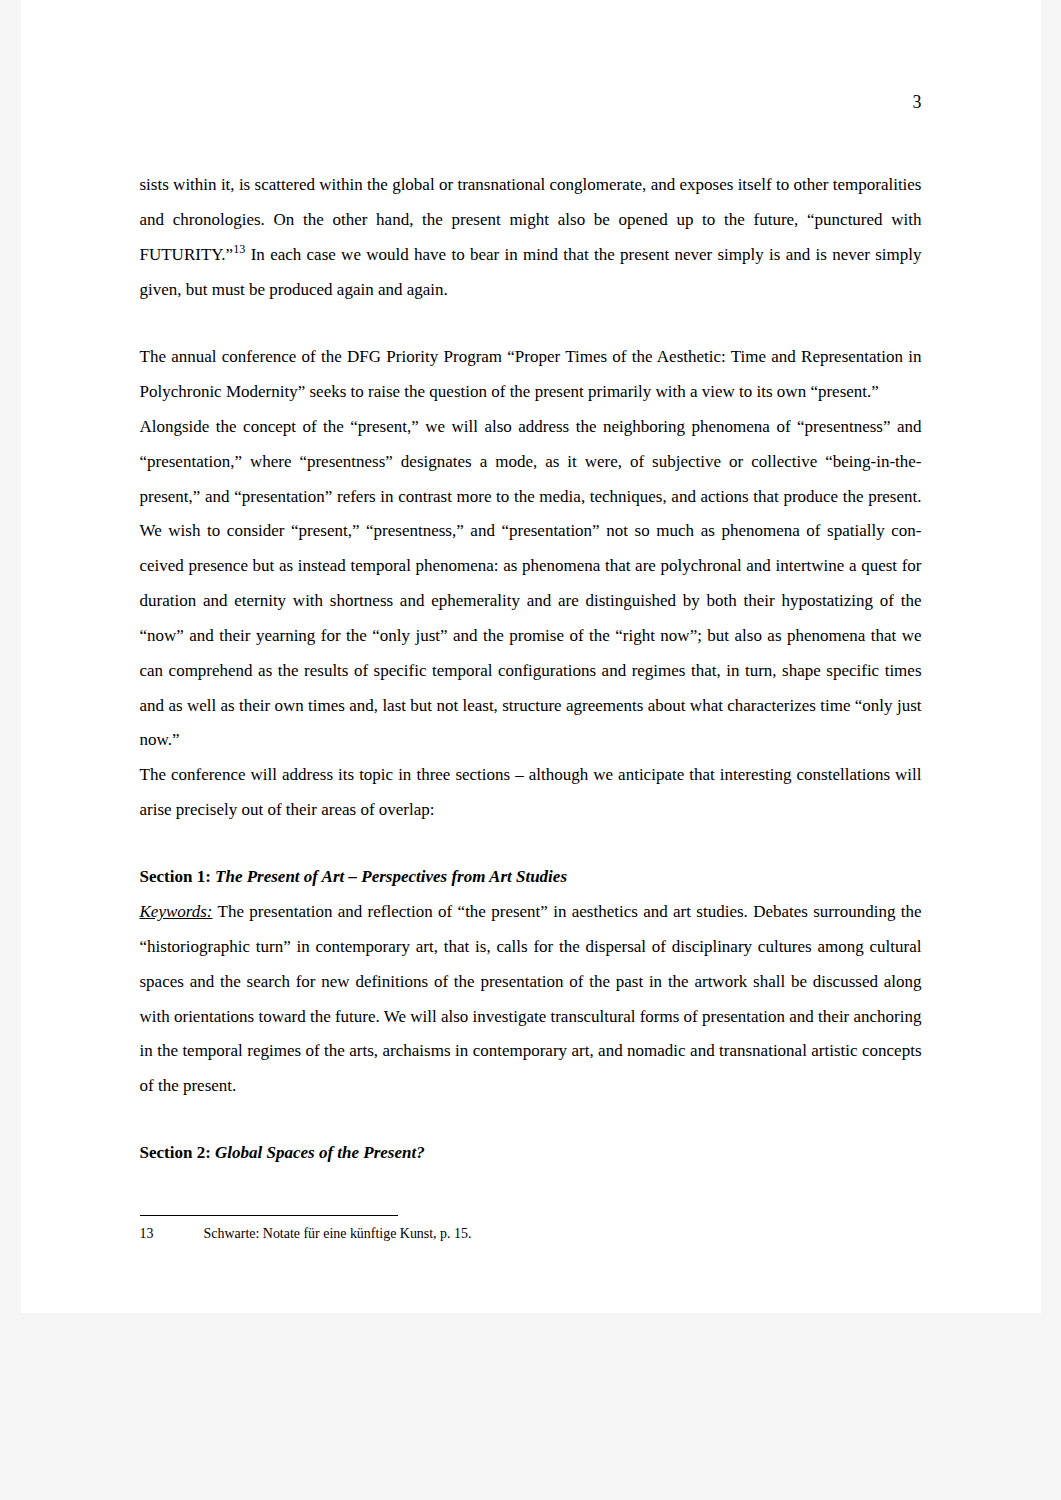3
sists within it, is scattered within the global or transnational conglomerate, and exposes itself to other temporalities and chronologies. On the other hand, the present might also be opened up to the future, “punctured with FUTURITY.”13 In each case we would have to bear in mind that the present never simply is and is never simply given, but must be produced again and again.
The annual conference of the DFG Priority Program “Proper Times of the Aesthetic: Time and Representation in Polychronic Modernity” seeks to raise the question of the present primarily with a view to its own “present.”
Alongside the concept of the “present,” we will also address the neighboring phenomena of “presentness” and “presentation,” where “presentness” designates a mode, as it were, of subjective or collective “being-in-the-present,” and “presentation” refers in contrast more to the media, techniques, and actions that produce the present. We wish to consider “present,” “presentness,” and “presentation” not so much as phenomena of spatially conceived presence but as instead temporal phenomena: as phenomena that are polychronal and intertwine a quest for duration and eternity with shortness and ephemerality and are distinguished by both their hypostatizing of the “now” and their yearning for the “only just” and the promise of the “right now”; but also as phenomena that we can comprehend as the results of specific temporal configurations and regimes that, in turn, shape specific times and as well as their own times and, last but not least, structure agreements about what characterizes time “only just now.”
The conference will address its topic in three sections – although we anticipate that interesting constellations will arise precisely out of their areas of overlap:
Section 1: The Present of Art – Perspectives from Art Studies
Keywords: The presentation and reflection of “the present” in aesthetics and art studies. Debates surrounding the “historiographic turn” in contemporary art, that is, calls for the dispersal of disciplinary cultures among cultural spaces and the search for new definitions of the presentation of the past in the artwork shall be discussed along with orientations toward the future. We will also investigate transcultural forms of presentation and their anchoring in the temporal regimes of the arts, archaisms in contemporary art, and nomadic and transnational artistic concepts of the present.
Section 2: Global Spaces of the Present?
13 Schwarte: Notate für eine künftige Kunst, p. 15.